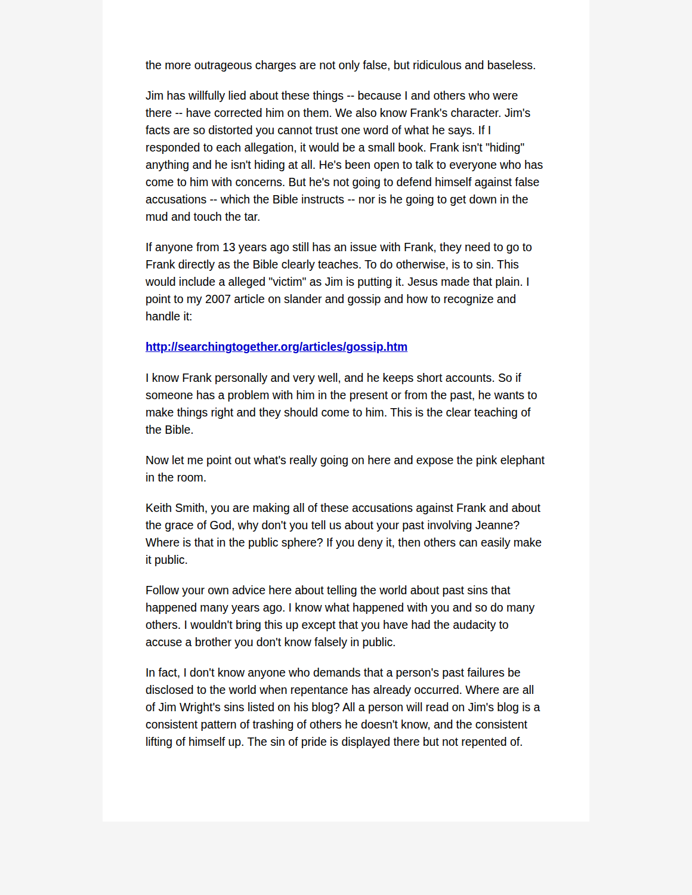the more outrageous charges are not only false, but ridiculous and baseless.
Jim has willfully lied about these things -- because I and others who were there -- have corrected him on them. We also know Frank's character. Jim's facts are so distorted you cannot trust one word of what he says. If I responded to each allegation, it would be a small book. Frank isn't "hiding" anything and he isn't hiding at all. He's been open to talk to everyone who has come to him with concerns. But he's not going to defend himself against false accusations -- which the Bible instructs -- nor is he going to get down in the mud and touch the tar.
If anyone from 13 years ago still has an issue with Frank, they need to go to Frank directly as the Bible clearly teaches. To do otherwise, is to sin. This would include a alleged "victim" as Jim is putting it. Jesus made that plain. I point to my 2007 article on slander and gossip and how to recognize and handle it:
http://searchingtogether.org/articles/gossip.htm
I know Frank personally and very well, and he keeps short accounts. So if someone has a problem with him in the present or from the past, he wants to make things right and they should come to him. This is the clear teaching of the Bible.
Now let me point out what's really going on here and expose the pink elephant in the room.
Keith Smith, you are making all of these accusations against Frank and about the grace of God, why don't you tell us about your past involving Jeanne? Where is that in the public sphere? If you deny it, then others can easily make it public.
Follow your own advice here about telling the world about past sins that happened many years ago. I know what happened with you and so do many others. I wouldn't bring this up except that you have had the audacity to accuse a brother you don't know falsely in public.
In fact, I don't know anyone who demands that a person's past failures be disclosed to the world when repentance has already occurred. Where are all of Jim Wright's sins listed on his blog? All a person will read on Jim's blog is a consistent pattern of trashing of others he doesn't know, and the consistent lifting of himself up. The sin of pride is displayed there but not repented of.